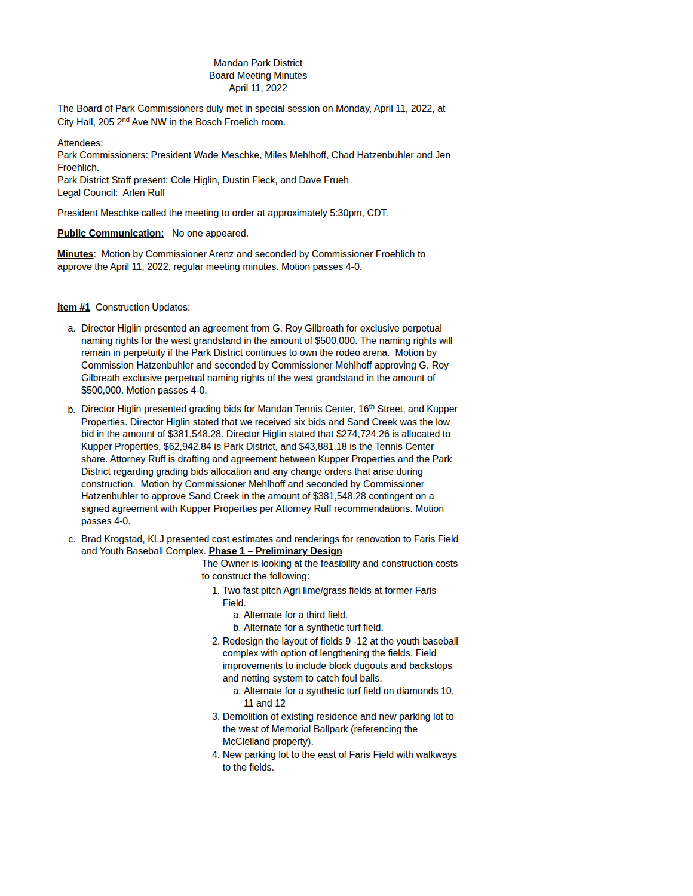Mandan Park District
Board Meeting Minutes
April 11, 2022
The Board of Park Commissioners duly met in special session on Monday, April 11, 2022, at City Hall, 205 2nd Ave NW in the Bosch Froelich room.
Attendees:
Park Commissioners: President Wade Meschke, Miles Mehlhoff, Chad Hatzenbuhler and Jen Froehlich.
Park District Staff present: Cole Higlin, Dustin Fleck, and Dave Frueh
Legal Council: Arlen Ruff
President Meschke called the meeting to order at approximately 5:30pm, CDT.
Public Communication: No one appeared.
Minutes: Motion by Commissioner Arenz and seconded by Commissioner Froehlich to approve the April 11, 2022, regular meeting minutes. Motion passes 4-0.
Item #1 Construction Updates:
Director Higlin presented an agreement from G. Roy Gilbreath for exclusive perpetual naming rights for the west grandstand in the amount of $500,000. The naming rights will remain in perpetuity if the Park District continues to own the rodeo arena. Motion by Commission Hatzenbuhler and seconded by Commissioner Mehlhoff approving G. Roy Gilbreath exclusive perpetual naming rights of the west grandstand in the amount of $500,000. Motion passes 4-0.
Director Higlin presented grading bids for Mandan Tennis Center, 16th Street, and Kupper Properties. Director Higlin stated that we received six bids and Sand Creek was the low bid in the amount of $381,548.28. Director Higlin stated that $274,724.26 is allocated to Kupper Properties, $62,942.84 is Park District, and $43,881.18 is the Tennis Center share. Attorney Ruff is drafting and agreement between Kupper Properties and the Park District regarding grading bids allocation and any change orders that arise during construction. Motion by Commissioner Mehlhoff and seconded by Commissioner Hatzenbuhler to approve Sand Creek in the amount of $381,548.28 contingent on a signed agreement with Kupper Properties per Attorney Ruff recommendations. Motion passes 4-0.
Brad Krogstad, KLJ presented cost estimates and renderings for renovation to Faris Field and Youth Baseball Complex. Phase 1 – Preliminary Design
The Owner is looking at the feasibility and construction costs to construct the following:
Two fast pitch Agri lime/grass fields at former Faris Field.
Alternate for a third field.
Alternate for a synthetic turf field.
Redesign the layout of fields 9 -12 at the youth baseball complex with option of lengthening the fields. Field improvements to include block dugouts and backstops and netting system to catch foul balls.
Alternate for a synthetic turf field on diamonds 10, 11 and 12
Demolition of existing residence and new parking lot to the west of Memorial Ballpark (referencing the McClelland property).
New parking lot to the east of Faris Field with walkways to the fields.